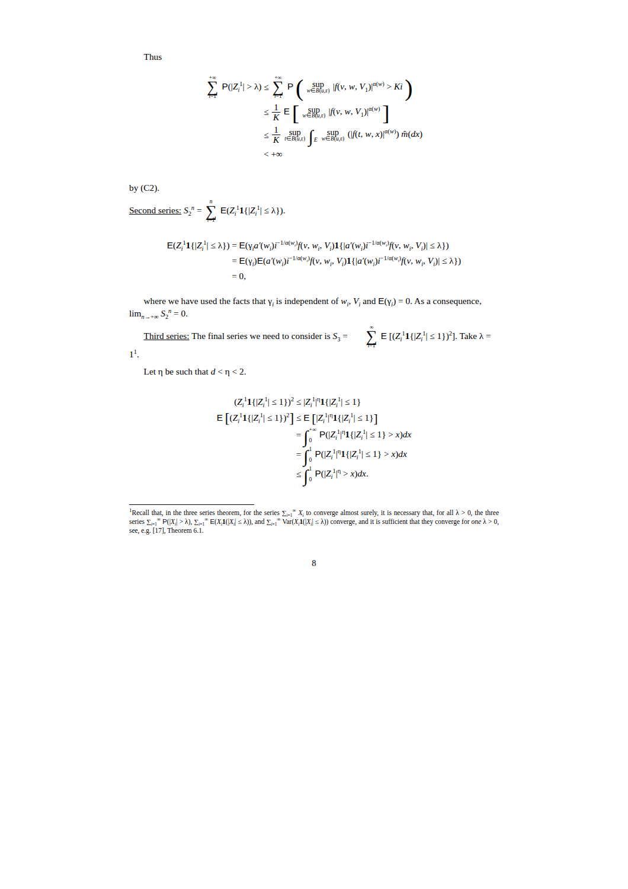Thus
| +∞ ∑ i =1 P (/ Z i 1 / > λ) | ≤ | +∞ ∑ i =1 P ( sup w ∈ B ( u ,ε) / f ( v , w , V 1 )/ α( w ) > Ki ) |
| | ≤ | 1 K E [ sup w ∈ B ( u ,ε) / f ( v , w , V 1 )/ α( w ) ] |
| | ≤ | 1 K sup t ∈ B ( u ,ε) ∫ E sup w ∈ B ( u ,ε) (/ f ( t , w , x )/ α( w ) ) m̂ ( dx ) |
| | < | +∞ |
by (C2).
Second series: S2n = n∑i=1 E(Zi11{|Zi1| ≤ λ}).
| E ( Z i 1 1 {/ Z i 1 / ≤ λ}) | = | E (γ i a′ ( w i ) i −1/α( w i ) f ( v , w i , V i ) 1 {/ a′ ( w i ) i −1/α( w i ) f ( v , w i , V i )/ ≤ λ}) |
| | = | E (γ i ) E ( a′ ( w i ) i −1/α( w i ) f ( v , w i , V i ) 1 {/ a′ ( w i ) i −1/α( w i ) f ( v , w i , V i )/ ≤ λ}) |
| | = | 0, |
where we have used the facts that γi is independent of wi, Vi and E(γi) = 0. As a consequence, limn→+∞ S2n = 0.
Third series: The final series we need to consider is S3 = ∞∑i=1 E [(Zi11{|Zi1| ≤ 1})2]. Take λ = 11.
Let η be such that d < η < 2.
| ( Z i 1 1 {/ Z i 1 / ≤ 1}) 2 | ≤ | / Z i 1 / η 1 {/ Z i 1 / ≤ 1} |
| E [ ( Z i 1 1 {/ Z i 1 / ≤ 1}) 2 ] | ≤ | E [ / Z i 1 / η 1 {/ Z i 1 / ≤ 1} ] |
| | = | ∫ +∞ 0 P (/ Z i 1 / η 1 {/ Z i 1 / ≤ 1} > x ) dx |
| | = | ∫ 1 0 P (/ Z i 1 / η 1 {/ Z i 1 / ≤ 1} > x ) dx |
| | ≤ | ∫ 1 0 P (/ Z i 1 / η > x ) dx . |
1Recall that, in the three series theorem, for the series ∑i=1∞ Xi to converge almost surely, it is necessary that, for all λ > 0, the three series ∑i=1∞ P(|Xi| > λ), ∑i=1∞ E(Xi1(|Xi| ≤ λ)), and ∑i=1∞ Var(Xi1(|Xi| ≤ λ)) converge, and it is sufficient that they converge for one λ > 0, see, e.g. [17], Theorem 6.1.
8